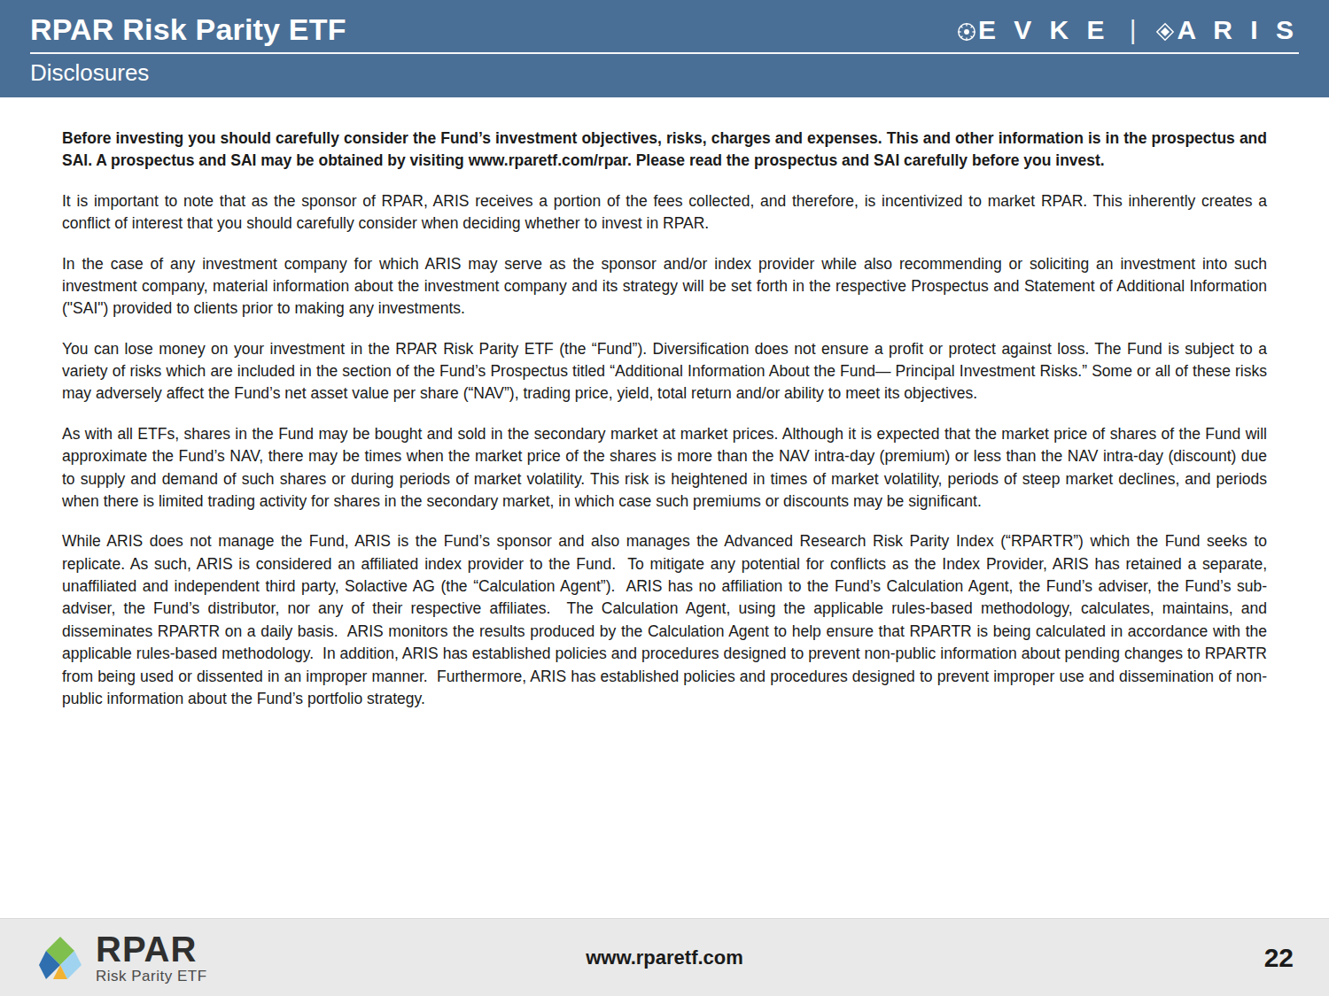RPAR Risk Parity ETF
E V K E | A R I S
Disclosures
Before investing you should carefully consider the Fund’s investment objectives, risks, charges and expenses. This and other information is in the prospectus and SAI. A prospectus and SAI may be obtained by visiting www.rparetf.com/rpar. Please read the prospectus and SAI carefully before you invest.
It is important to note that as the sponsor of RPAR, ARIS receives a portion of the fees collected, and therefore, is incentivized to market RPAR. This inherently creates a conflict of interest that you should carefully consider when deciding whether to invest in RPAR.
In the case of any investment company for which ARIS may serve as the sponsor and/or index provider while also recommending or soliciting an investment into such investment company, material information about the investment company and its strategy will be set forth in the respective Prospectus and Statement of Additional Information ("SAI") provided to clients prior to making any investments.
You can lose money on your investment in the RPAR Risk Parity ETF (the “Fund”). Diversification does not ensure a profit or protect against loss. The Fund is subject to a variety of risks which are included in the section of the Fund’s Prospectus titled “Additional Information About the Fund— Principal Investment Risks.” Some or all of these risks may adversely affect the Fund’s net asset value per share (“NAV”), trading price, yield, total return and/or ability to meet its objectives.
As with all ETFs, shares in the Fund may be bought and sold in the secondary market at market prices. Although it is expected that the market price of shares of the Fund will approximate the Fund’s NAV, there may be times when the market price of the shares is more than the NAV intra-day (premium) or less than the NAV intra-day (discount) due to supply and demand of such shares or during periods of market volatility. This risk is heightened in times of market volatility, periods of steep market declines, and periods when there is limited trading activity for shares in the secondary market, in which case such premiums or discounts may be significant.
While ARIS does not manage the Fund, ARIS is the Fund’s sponsor and also manages the Advanced Research Risk Parity Index (“RPARTR”) which the Fund seeks to replicate. As such, ARIS is considered an affiliated index provider to the Fund. To mitigate any potential for conflicts as the Index Provider, ARIS has retained a separate, unaffiliated and independent third party, Solactive AG (the “Calculation Agent”). ARIS has no affiliation to the Fund’s Calculation Agent, the Fund’s adviser, the Fund’s sub-adviser, the Fund’s distributor, nor any of their respective affiliates. The Calculation Agent, using the applicable rules-based methodology, calculates, maintains, and disseminates RPARTR on a daily basis. ARIS monitors the results produced by the Calculation Agent to help ensure that RPARTR is being calculated in accordance with the applicable rules-based methodology. In addition, ARIS has established policies and procedures designed to prevent non-public information about pending changes to RPARTR from being used or dissented in an improper manner. Furthermore, ARIS has established policies and procedures designed to prevent improper use and dissemination of non-public information about the Fund’s portfolio strategy.
RPAR Risk Parity ETF
www.rparetf.com
22